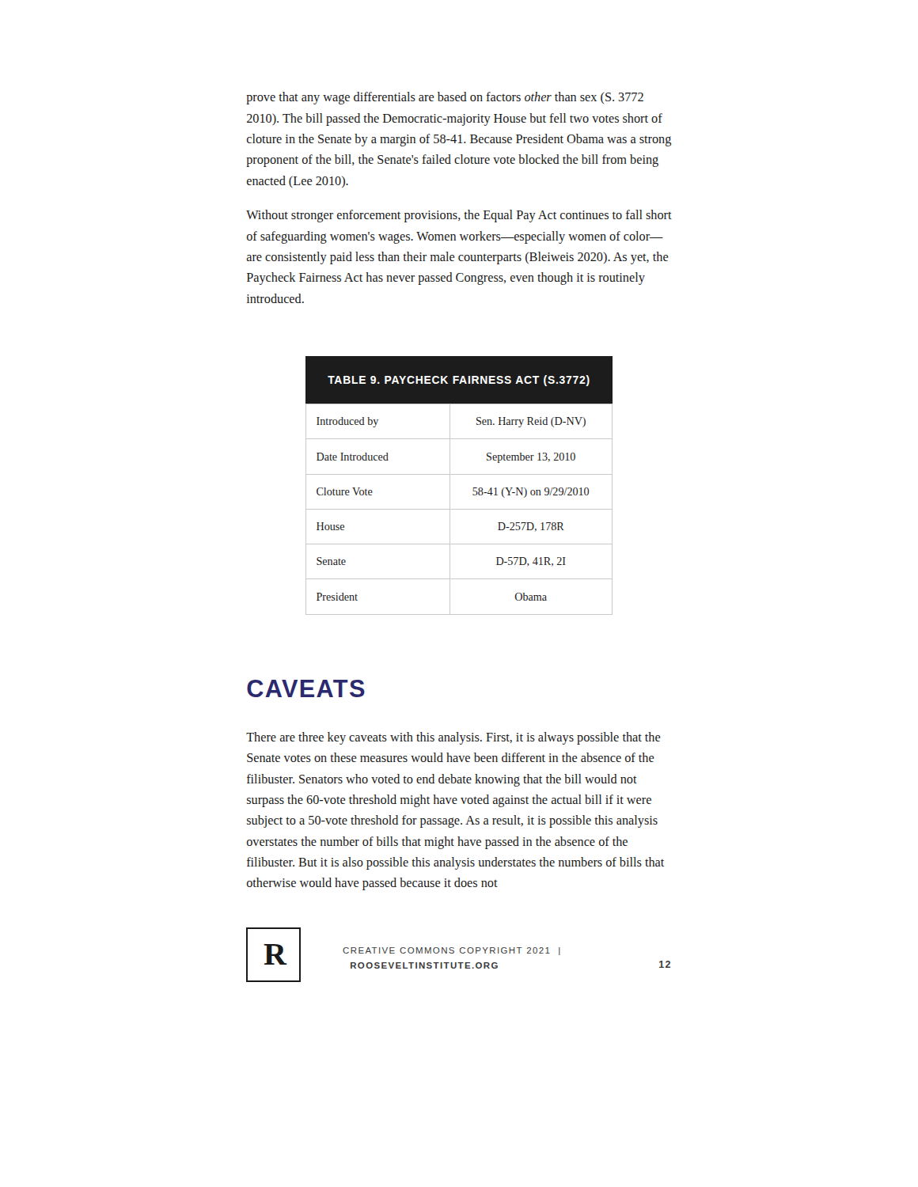prove that any wage differentials are based on factors other than sex (S. 3772 2010). The bill passed the Democratic-majority House but fell two votes short of cloture in the Senate by a margin of 58-41. Because President Obama was a strong proponent of the bill, the Senate's failed cloture vote blocked the bill from being enacted (Lee 2010).
Without stronger enforcement provisions, the Equal Pay Act continues to fall short of safeguarding women's wages. Women workers—especially women of color—are consistently paid less than their male counterparts (Bleiweis 2020). As yet, the Paycheck Fairness Act has never passed Congress, even though it is routinely introduced.
Table 9. Paycheck Fairness Act (S.3772)
| Introduced by | Sen. Harry Reid (D-NV) |
| Date Introduced | September 13, 2010 |
| Cloture Vote | 58-41 (Y-N) on 9/29/2010 |
| House | D-257D, 178R |
| Senate | D-57D, 41R, 2I |
| President | Obama |
CAVEATS
There are three key caveats with this analysis. First, it is always possible that the Senate votes on these measures would have been different in the absence of the filibuster. Senators who voted to end debate knowing that the bill would not surpass the 60-vote threshold might have voted against the actual bill if it were subject to a 50-vote threshold for passage. As a result, it is possible this analysis overstates the number of bills that might have passed in the absence of the filibuster. But it is also possible this analysis understates the numbers of bills that otherwise would have passed because it does not
R
Creative Commons Copyright 2021 | rooseveltinstitute.org
12